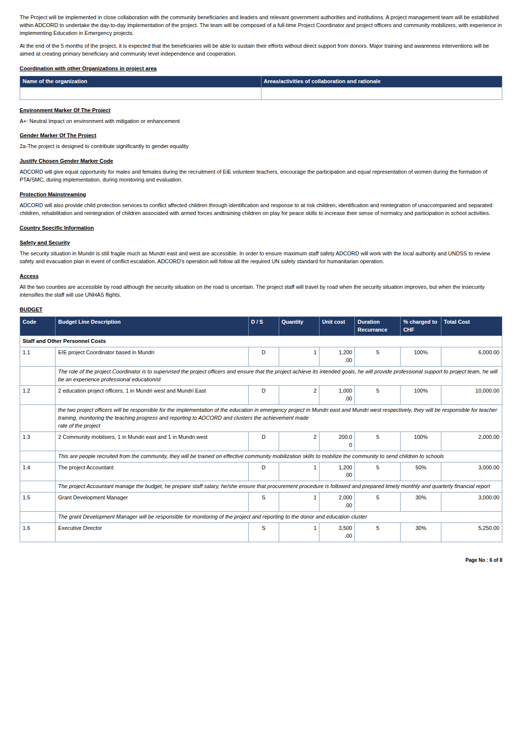The Project will be implemented in close collaboration with the community beneficiaries and leaders and relevant government authorities and institutions. A project management team will be established within ADCORD to undertake the day-to-day implementation of the project. The team will be composed of a full-time Project Coordinator and project officers and community mobilizers, with experience in implementing Education in Emergency projects.
At the end of the 5 months of the project, it is expected that the beneficiaries will be able to sustain their efforts without direct support from donors. Major training and awareness interventions will be aimed at creating primary beneficiary and community level independence and cooperation.
Coordination with other Organizations in project area
| Name of the organization | Areas/activities of collaboration and rationale |
| --- | --- |
Environment Marker Of The Project
A+: Neutral Impact on environment with mitigation or enhancement
Gender Marker Of The Project
2a-The project is designed to contribute significantly to gender equality
Justify Chosen Gender Marker Code
ADCORD will give equal opportunity for males and females during the recruitment of EiE volunteer teachers, encourage the participation and equal representation of women during the formation of PTA/SMC, during implementation, during monitoring and evaluation.
Protection Mainstreaming
ADCORD will also provide child protection services to conflict affected children through identification and response to at risk children, identification and reintegration of unaccompanied and separated children, rehabilitation and reintegration of children associated with armed forces andtraining children on play for peace skills to increase their sense of normalcy and participation in school activities.
Country Specific Information
Safety and Security
The security situation in Mundri is still fragile much as Mundri east and west are accessible. In order to ensure maximum staff safety ADCORD will work with the local authority and UNDSS to review safety and evacuation plan in event of conflict escalation. ADCORD's operation will follow all the required UN safety standard for humanitarian operation.
Access
All the two counties are accessible by road although the security situation on the road is uncertain. The project staff will travel by road when the security situation improves, but when the insecurity intensifies the staff will use UNHAS flights.
BUDGET
| Code | Budget Line Description | D / S | Quantity | Unit cost | Duration Recurrance | % charged to CHF | Total Cost |
| --- | --- | --- | --- | --- | --- | --- | --- |
| Staff and Other Personnel Costs |
| 1.1 | EIE project Coordinator based in Mundri | D | 1 | 1,200 .00 | 5 | 100% | 6,000.00 |
| | The role of the project Coordinator is to supervised the project officers and ensure that the project achieve its intended goals, he will provide professional support to project team, he will be an experience professional educationist |
| 1.2 | 2 education project officers, 1 in Mundri west and Mundri East | D | 2 | 1,000 .00 | 5 | 100% | 10,000.00 |
| | the two project officers will be responsible for the implementation of the education in emergency project in Mundri east and Mundri west respectively, they will be responsible for teacher training, monitoring the teaching progress and reporting to ADCORD and clusters the achievement made rate of the project |
| 1.3 | 2 Community mobilsers, 1 in Mundri east and 1 in Mundri west | D | 2 | 200.0 0 | 5 | 100% | 2,000.00 |
| | This are people recruited from the community, they will be trained on effective community mobilization skills to mobilize the community to send children to schools |
| 1.4 | The project Accountant | D | 1 | 1,200 .00 | 5 | 50% | 3,000.00 |
| | The project Accountant manage the budget, he prepare staff salary, he/she ensure that procurement procedure is followed and prepared timely monthly and quarterly financial report |
| 1.5 | Grant Development Manager | S | 1 | 2,000 .00 | 5 | 30% | 3,000.00 |
| | The grant Development Manager will be responsible for monitoring of the project and reporting to the donor and education cluster |
| 1.6 | Executive Director | S | 1 | 3,500 .00 | 5 | 30% | 5,250.00 |
Page No : 6 of 8